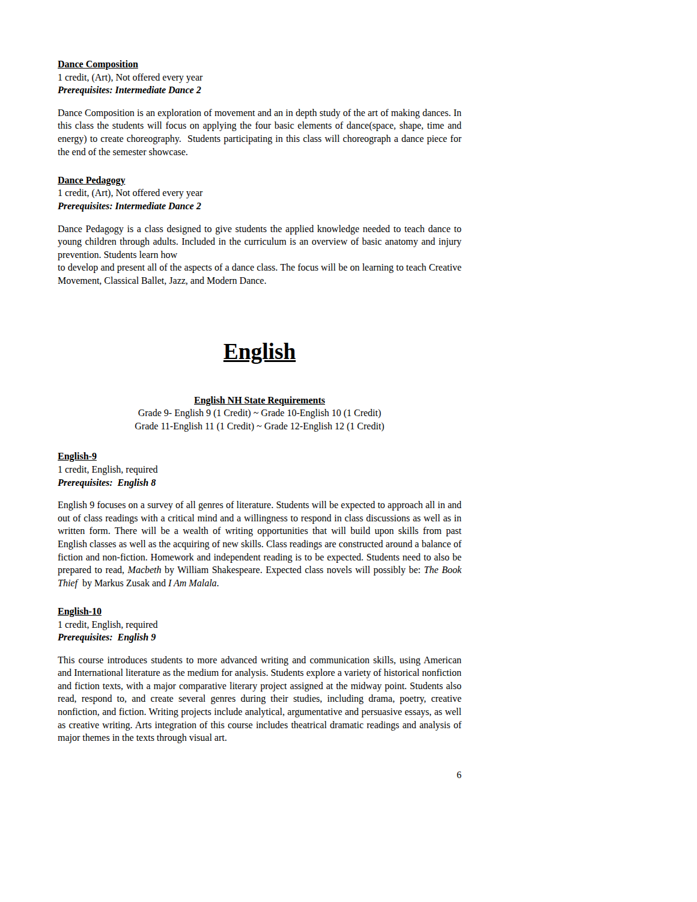Dance Composition
1 credit, (Art), Not offered every year
Prerequisites: Intermediate Dance 2
Dance Composition is an exploration of movement and an in depth study of the art of making dances. In this class the students will focus on applying the four basic elements of dance(space, shape, time and energy) to create choreography. Students participating in this class will choreograph a dance piece for the end of the semester showcase.
Dance Pedagogy
1 credit, (Art), Not offered every year
Prerequisites: Intermediate Dance 2
Dance Pedagogy is a class designed to give students the applied knowledge needed to teach dance to young children through adults. Included in the curriculum is an overview of basic anatomy and injury prevention. Students learn how
to develop and present all of the aspects of a dance class. The focus will be on learning to teach Creative Movement, Classical Ballet, Jazz, and Modern Dance.
English
English NH State Requirements
Grade 9- English 9 (1 Credit) ~ Grade 10-English 10 (1 Credit)
Grade 11-English 11 (1 Credit) ~ Grade 12-English 12 (1 Credit)
English-9
1 credit, English, required
Prerequisites: English 8
English 9 focuses on a survey of all genres of literature. Students will be expected to approach all in and out of class readings with a critical mind and a willingness to respond in class discussions as well as in written form. There will be a wealth of writing opportunities that will build upon skills from past English classes as well as the acquiring of new skills. Class readings are constructed around a balance of fiction and non-fiction. Homework and independent reading is to be expected. Students need to also be prepared to read, Macbeth by William Shakespeare. Expected class novels will possibly be: The Book Thief by Markus Zusak and I Am Malala.
English-10
1 credit, English, required
Prerequisites: English 9
This course introduces students to more advanced writing and communication skills, using American and International literature as the medium for analysis. Students explore a variety of historical nonfiction and fiction texts, with a major comparative literary project assigned at the midway point. Students also read, respond to, and create several genres during their studies, including drama, poetry, creative nonfiction, and fiction. Writing projects include analytical, argumentative and persuasive essays, as well as creative writing. Arts integration of this course includes theatrical dramatic readings and analysis of major themes in the texts through visual art.
6